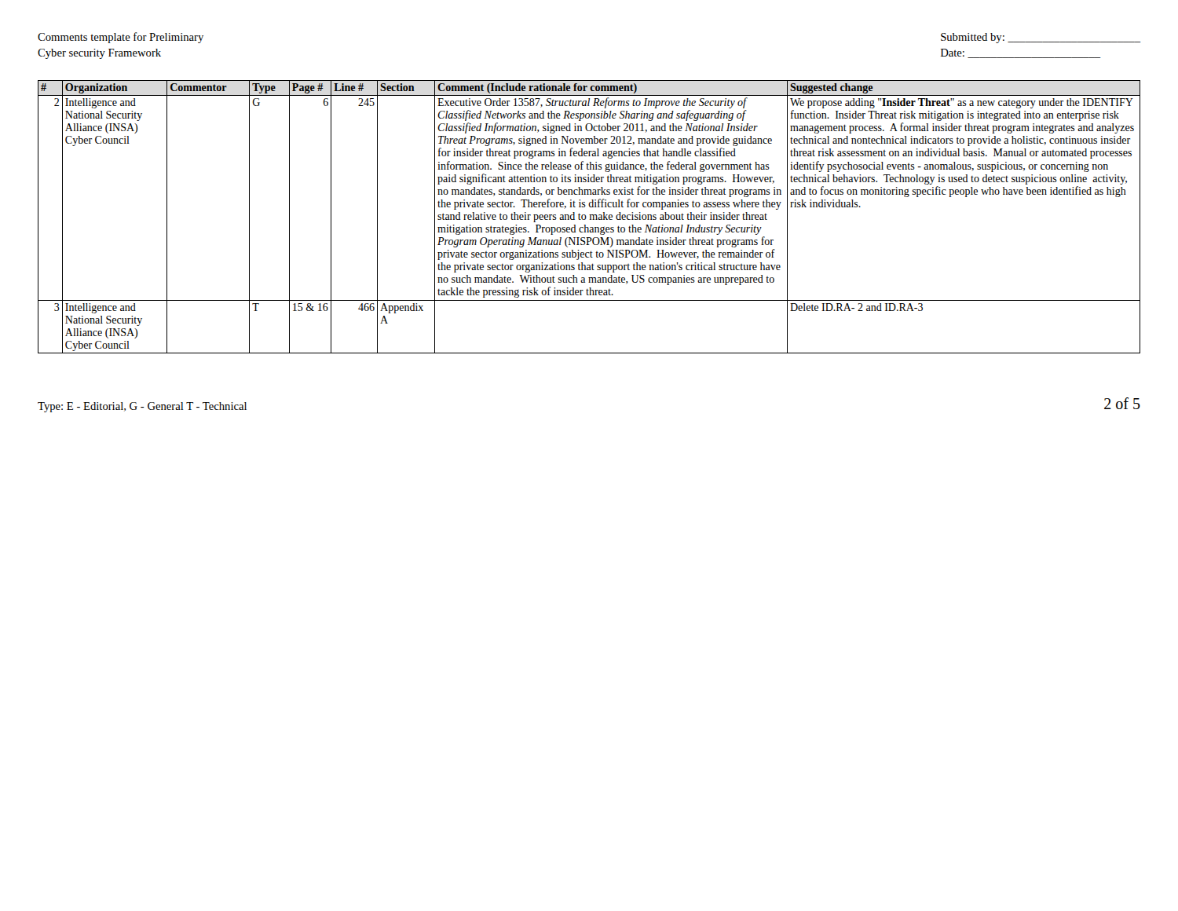Comments template for Preliminary
Cyber security Framework
Submitted by: _______________________
Date: _______________________
| # | Organization | Commentor | Type | Page # | Line # | Section | Comment (Include rationale for comment) | Suggested change |
| --- | --- | --- | --- | --- | --- | --- | --- | --- |
| 2 | Intelligence and National Security Alliance (INSA) Cyber Council | | G | 6 | 245 | | Executive Order 13587, Structural Reforms to Improve the Security of Classified Networks and the Responsible Sharing and safeguarding of Classified Information , signed in October 2011, and the National Insider Threat Programs , signed in November 2012, mandate and provide guidance for insider threat programs in federal agencies that handle classified information. Since the release of this guidance, the federal government has paid significant attention to its insider threat mitigation programs. However, no mandates, standards, or benchmarks exist for the insider threat programs in the private sector. Therefore, it is difficult for companies to assess where they stand relative to their peers and to make decisions about their insider threat mitigation strategies. Proposed changes to the National Industry Security Program Operating Manual (NISPOM) mandate insider threat programs for private sector organizations subject to NISPOM. However, the remainder of the private sector organizations that support the nation's critical structure have no such mandate. Without such a mandate, US companies are unprepared to tackle the pressing risk of insider threat. | We propose adding " Insider Threat " as a new category under the IDENTIFY function. Insider Threat risk mitigation is integrated into an enterprise risk management process. A formal insider threat program integrates and analyzes technical and nontechnical indicators to provide a holistic, continuous insider threat risk assessment on an individual basis. Manual or automated processes identify psychosocial events - anomalous, suspicious, or concerning non technical behaviors. Technology is used to detect suspicious online activity, and to focus on monitoring specific people who have been identified as high risk individuals. |
| 3 | Intelligence and National Security Alliance (INSA) Cyber Council | | T | 15 & 16 | 466 | Appendix A | | Delete ID.RA- 2 and ID.RA-3 |
Type: E - Editorial, G - General T - Technical
2 of 5